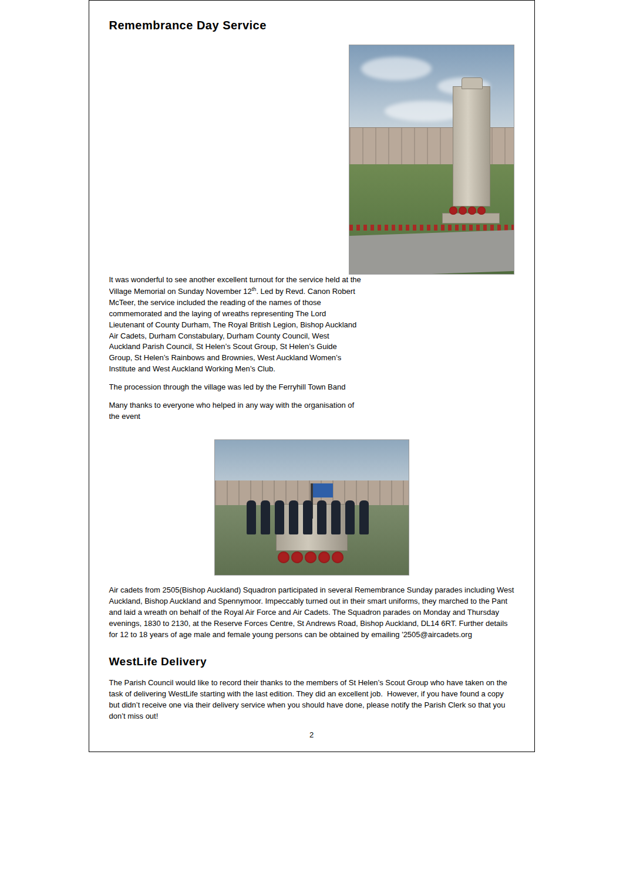Remembrance Day Service
It was wonderful to see another excellent turnout for the service held at the Village Memorial on Sunday November 12th. Led by Revd. Canon Robert McTeer, the service included the reading of the names of those commemorated and the laying of wreaths representing The Lord Lieutenant of County Durham, The Royal British Legion, Bishop Auckland Air Cadets, Durham Constabulary, Durham County Council, West Auckland Parish Council, St Helen’s Scout Group, St Helen’s Guide Group, St Helen’s Rainbows and Brownies, West Auckland Women’s Institute and West Auckland Working Men’s Club.
The procession through the village was led by the Ferryhill Town Band
Many thanks to everyone who helped in any way with the organisation of the event
Air cadets from 2505(Bishop Auckland) Squadron participated in several Remembrance Sunday parades including West Auckland, Bishop Auckland and Spennymoor. Impeccably turned out in their smart uniforms, they marched to the Pant and laid a wreath on behalf of the Royal Air Force and Air Cadets. The Squadron parades on Monday and Thursday evenings, 1830 to 2130, at the Reserve Forces Centre, St Andrews Road, Bishop Auckland, DL14 6RT. Further details for 12 to 18 years of age male and female young persons can be obtained by emailing '2505@aircadets.org
WestLife Delivery
The Parish Council would like to record their thanks to the members of St Helen’s Scout Group who have taken on the task of delivering WestLife starting with the last edition. They did an excellent job. However, if you have found a copy but didn’t receive one via their delivery service when you should have done, please notify the Parish Clerk so that you don’t miss out!
2